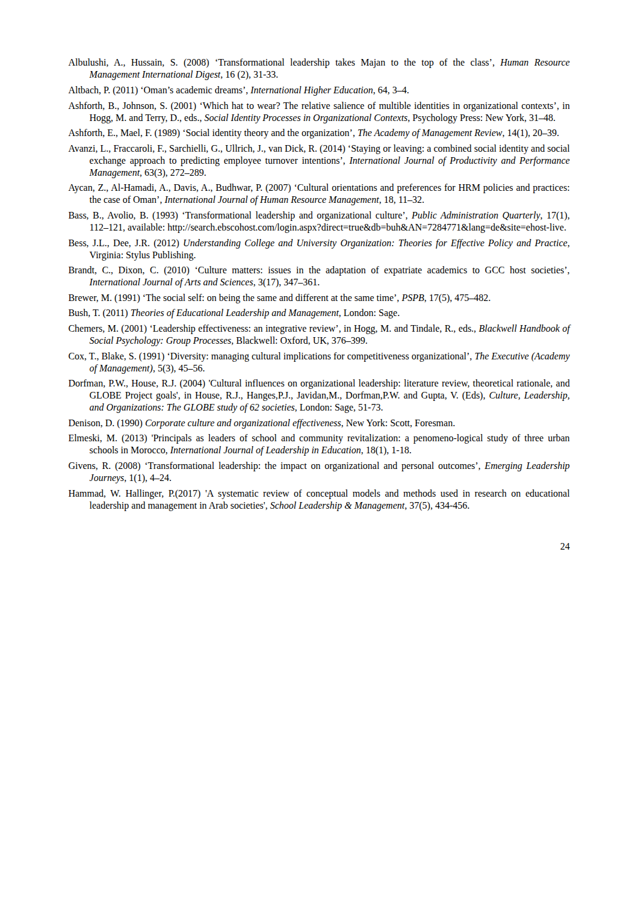Albulushi, A., Hussain, S. (2008) ‘Transformational leadership takes Majan to the top of the class’, Human Resource Management International Digest, 16 (2), 31-33.
Altbach, P. (2011) ‘Oman’s academic dreams’, International Higher Education, 64, 3–4.
Ashforth, B., Johnson, S. (2001) ‘Which hat to wear? The relative salience of multible identities in organizational contexts’, in Hogg, M. and Terry, D., eds., Social Identity Processes in Organizational Contexts, Psychology Press: New York, 31–48.
Ashforth, E., Mael, F. (1989) ‘Social identity theory and the organization’, The Academy of Management Review, 14(1), 20–39.
Avanzi, L., Fraccaroli, F., Sarchielli, G., Ullrich, J., van Dick, R. (2014) ‘Staying or leaving: a combined social identity and social exchange approach to predicting employee turnover intentions’, International Journal of Productivity and Performance Management, 63(3), 272–289.
Aycan, Z., Al-Hamadi, A., Davis, A., Budhwar, P. (2007) ‘Cultural orientations and preferences for HRM policies and practices: the case of Oman’, International Journal of Human Resource Management, 18, 11–32.
Bass, B., Avolio, B. (1993) ‘Transformational leadership and organizational culture’, Public Administration Quarterly, 17(1), 112–121, available: http://search.ebscohost.com/login.aspx?direct=true&db=buh&AN=7284771&lang=de&site=ehost-live.
Bess, J.L., Dee, J.R. (2012) Understanding College and University Organization: Theories for Effective Policy and Practice, Virginia: Stylus Publishing.
Brandt, C., Dixon, C. (2010) ‘Culture matters: issues in the adaptation of expatriate academics to GCC host societies’, International Journal of Arts and Sciences, 3(17), 347–361.
Brewer, M. (1991) ‘The social self: on being the same and different at the same time’, PSPB, 17(5), 475–482.
Bush, T. (2011) Theories of Educational Leadership and Management, London: Sage.
Chemers, M. (2001) ‘Leadership effectiveness: an integrative review’, in Hogg, M. and Tindale, R., eds., Blackwell Handbook of Social Psychology: Group Processes, Blackwell: Oxford, UK, 376–399.
Cox, T., Blake, S. (1991) ‘Diversity: managing cultural implications for competitiveness organizational’, The Executive (Academy of Management), 5(3), 45–56.
Dorfman, P.W., House, R.J. (2004) 'Cultural influences on organizational leadership: literature review, theoretical rationale, and GLOBE Project goals', in House, R.J., Hanges,P.J., Javidan,M., Dorfman,P.W. and Gupta, V. (Eds), Culture, Leadership, and Organizations: The GLOBE study of 62 societies, London: Sage, 51-73.
Denison, D. (1990) Corporate culture and organizational effectiveness, New York: Scott, Foresman.
Elmeski, M. (2013) 'Principals as leaders of school and community revitalization: a penomeno-logical study of three urban schools in Morocco, International Journal of Leadership in Education, 18(1), 1-18.
Givens, R. (2008) ‘Transformational leadership: the impact on organizational and personal outcomes’, Emerging Leadership Journeys, 1(1), 4–24.
Hammad, W. Hallinger, P.(2017) 'A systematic review of conceptual models and methods used in research on educational leadership and management in Arab societies', School Leadership & Management, 37(5), 434-456.
24